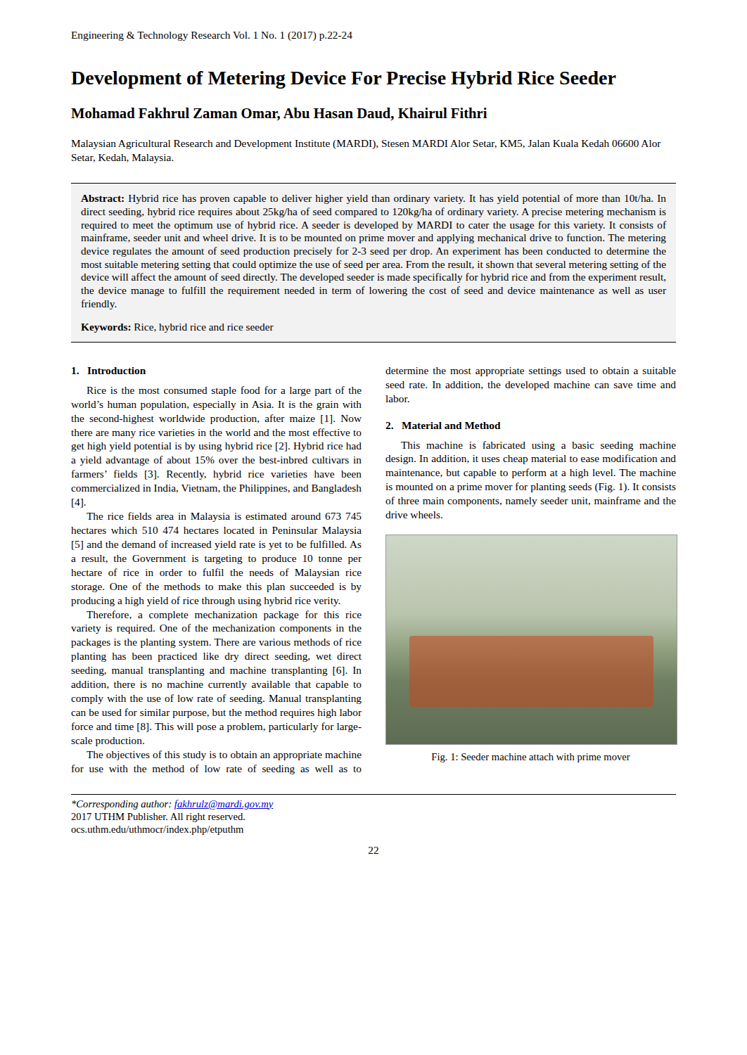Engineering & Technology Research Vol. 1 No. 1 (2017) p.22-24
Development of Metering Device For Precise Hybrid Rice Seeder
Mohamad Fakhrul Zaman Omar, Abu Hasan Daud, Khairul Fithri
Malaysian Agricultural Research and Development Institute (MARDI), Stesen MARDI Alor Setar, KM5, Jalan Kuala Kedah 06600 Alor Setar, Kedah, Malaysia.
Abstract: Hybrid rice has proven capable to deliver higher yield than ordinary variety. It has yield potential of more than 10t/ha. In direct seeding, hybrid rice requires about 25kg/ha of seed compared to 120kg/ha of ordinary variety. A precise metering mechanism is required to meet the optimum use of hybrid rice. A seeder is developed by MARDI to cater the usage for this variety. It consists of mainframe, seeder unit and wheel drive. It is to be mounted on prime mover and applying mechanical drive to function. The metering device regulates the amount of seed production precisely for 2-3 seed per drop. An experiment has been conducted to determine the most suitable metering setting that could optimize the use of seed per area. From the result, it shown that several metering setting of the device will affect the amount of seed directly. The developed seeder is made specifically for hybrid rice and from the experiment result, the device manage to fulfill the requirement needed in term of lowering the cost of seed and device maintenance as well as user friendly.
Keywords: Rice, hybrid rice and rice seeder
1. Introduction
Rice is the most consumed staple food for a large part of the world’s human population, especially in Asia. It is the grain with the second-highest worldwide production, after maize [1]. Now there are many rice varieties in the world and the most effective to get high yield potential is by using hybrid rice [2]. Hybrid rice had a yield advantage of about 15% over the best-inbred cultivars in farmers’ fields [3]. Recently, hybrid rice varieties have been commercialized in India, Vietnam, the Philippines, and Bangladesh [4].
The rice fields area in Malaysia is estimated around 673 745 hectares which 510 474 hectares located in Peninsular Malaysia [5] and the demand of increased yield rate is yet to be fulfilled. As a result, the Government is targeting to produce 10 tonne per hectare of rice in order to fulfil the needs of Malaysian rice storage. One of the methods to make this plan succeeded is by producing a high yield of rice through using hybrid rice verity.
Therefore, a complete mechanization package for this rice variety is required. One of the mechanization components in the packages is the planting system. There are various methods of rice planting has been practiced like dry direct seeding, wet direct seeding, manual transplanting and machine transplanting [6]. In addition, there is no machine currently available that capable to comply with the use of low rate of seeding. Manual transplanting can be used for similar purpose, but the method requires high labor force and time [8]. This will pose a problem, particularly for large-scale production.
The objectives of this study is to obtain an appropriate machine for use with the method of low rate of seeding as well as to determine the most appropriate settings used to obtain a suitable seed rate. In addition, the developed machine can save time and labor.
2. Material and Method
This machine is fabricated using a basic seeding machine design. In addition, it uses cheap material to ease modification and maintenance, but capable to perform at a high level. The machine is mounted on a prime mover for planting seeds (Fig. 1). It consists of three main components, namely seeder unit, mainframe and the drive wheels.
Fig. 1: Seeder machine attach with prime mover
*Corresponding author: fakhrulz@mardi.gov.my
2017 UTHM Publisher. All right reserved.
ocs.uthm.edu/uthmocr/index.php/etputhm
22